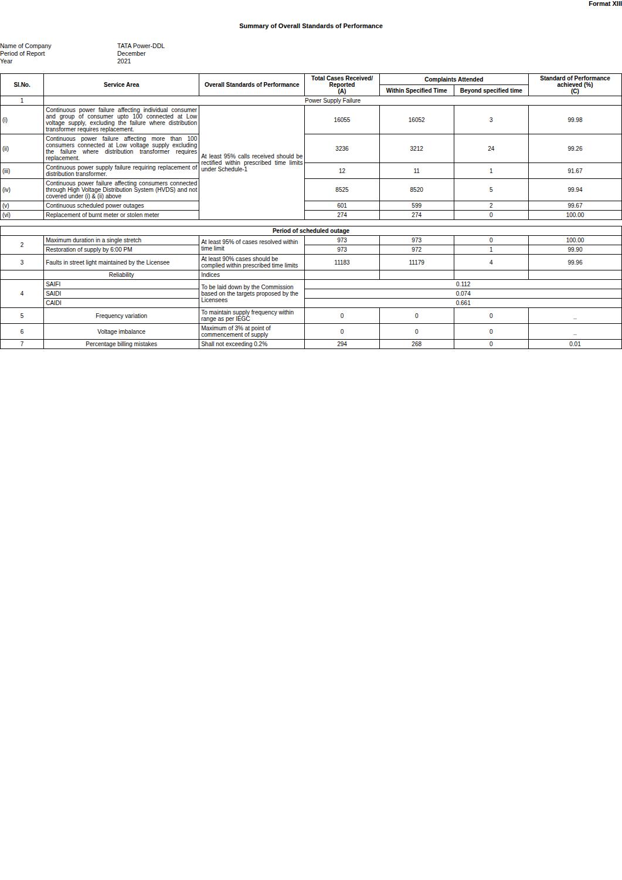Format XIII
Summary of Overall Standards of Performance
| Name of Company | TATA Power-DDL |
| Period of Report | December |
| Year | 2021 |
| Sl.No. | Service Area | Overall Standards of Performance | Total Cases Received/ Reported (A) | Complaints Attended | Standard of Performance achieved (%) (C) |
| --- | --- | --- | --- | --- | --- |
| Within Specified Time | Beyond specified time |
| 1 | Power Supply Failure |
| (i) | Continuous power failure affecting individual consumer and group of consumer upto 100 connected at Low voltage supply, excluding the failure where distribution transformer requires replacement. | At least 95% calls received should be rectified within prescribed time limits under Schedule-1 | 16055 | 16052 | 3 | 99.98 |
| (ii) | Continuous power failure affecting more than 100 consumers connected at Low voltage supply excluding the failure where distribution transformer requires replacement. | 3236 | 3212 | 24 | 99.26 |
| (iii) | Continuous power supply failure requiring replacement of distribution transformer. | 12 | 11 | 1 | 91.67 |
| (iv) | Continuous power failure affecting consumers connected through High Voltage Distribution System (HVDS) and not covered under (i) & (ii) above | 8525 | 8520 | 5 | 99.94 |
| (v) | Continuous scheduled power outages | 601 | 599 | 2 | 99.67 |
| (vi) | Replacement of burnt meter or stolen meter | 274 | 274 | 0 | 100.00 |
| Period of scheduled outage |
| 2 | Maximum duration in a single stretch | At least 95% of cases resolved within time limit | 973 | 973 | 0 | 100.00 |
| Restoration of supply by 6:00 PM | 973 | 972 | 1 | 99.90 |
| 3 | Faults in street light maintained by the Licensee | At least 90% cases should be complied within prescribed time limits | 11183 | 11179 | 4 | 99.96 |
| | Reliability | Indices | | | | |
| 4 | SAIFI | To be laid down by the Commission based on the targets proposed by the Licensees | 0.112 |
| SAIDI | 0.074 |
| CAIDI | 0.661 |
| 5 | Frequency variation | To maintain supply frequency within range as per IEGC | 0 | 0 | 0 | _ |
| 6 | Voltage imbalance | Maximum of 3% at point of commencement of supply | 0 | 0 | 0 | _ |
| 7 | Percentage billing mistakes | Shall not exceeding 0.2% | 294 | 268 | 0 | 0.01 |